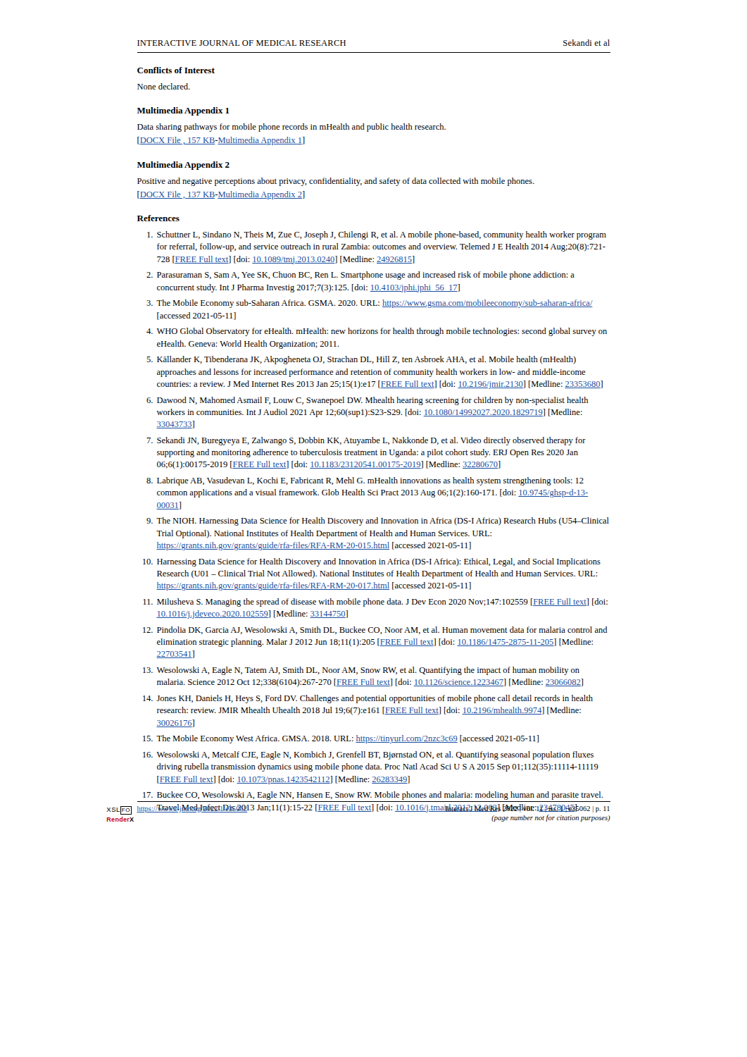Interactive Journal of Medical Research Sekandi et al
Conflicts of Interest
None declared.
Multimedia Appendix 1
Data sharing pathways for mobile phone records in mHealth and public health research.
[DOCX File , 157 KB-Multimedia Appendix 1]
Multimedia Appendix 2
Positive and negative perceptions about privacy, confidentiality, and safety of data collected with mobile phones.
[DOCX File , 137 KB-Multimedia Appendix 2]
References
Schuttner L, Sindano N, Theis M, Zue C, Joseph J, Chilengi R, et al. A mobile phone-based, community health worker program for referral, follow-up, and service outreach in rural Zambia: outcomes and overview. Telemed J E Health 2014 Aug;20(8):721-728 [FREE Full text] [doi: 10.1089/tmj.2013.0240] [Medline: 24926815]
Parasuraman S, Sam A, Yee SK, Chuon BC, Ren L. Smartphone usage and increased risk of mobile phone addiction: a concurrent study. Int J Pharma Investig 2017;7(3):125. [doi: 10.4103/jphi.jphi_56_17]
The Mobile Economy sub-Saharan Africa. GSMA. 2020. URL: https://www.gsma.com/mobileeconomy/sub-saharan-africa/ [accessed 2021-05-11]
WHO Global Observatory for eHealth. mHealth: new horizons for health through mobile technologies: second global survey on eHealth. Geneva: World Health Organization; 2011.
Källander K, Tibenderana JK, Akpogheneta OJ, Strachan DL, Hill Z, ten Asbroek AHA, et al. Mobile health (mHealth) approaches and lessons for increased performance and retention of community health workers in low- and middle-income countries: a review. J Med Internet Res 2013 Jan 25;15(1):e17 [FREE Full text] [doi: 10.2196/jmir.2130] [Medline: 23353680]
Dawood N, Mahomed Asmail F, Louw C, Swanepoel DW. Mhealth hearing screening for children by non-specialist health workers in communities. Int J Audiol 2021 Apr 12;60(sup1):S23-S29. [doi: 10.1080/14992027.2020.1829719] [Medline: 33043733]
Sekandi JN, Buregyeya E, Zalwango S, Dobbin KK, Atuyambe L, Nakkonde D, et al. Video directly observed therapy for supporting and monitoring adherence to tuberculosis treatment in Uganda: a pilot cohort study. ERJ Open Res 2020 Jan 06;6(1):00175-2019 [FREE Full text] [doi: 10.1183/23120541.00175-2019] [Medline: 32280670]
Labrique AB, Vasudevan L, Kochi E, Fabricant R, Mehl G. mHealth innovations as health system strengthening tools: 12 common applications and a visual framework. Glob Health Sci Pract 2013 Aug 06;1(2):160-171. [doi: 10.9745/ghsp-d-13-00031]
The NIOH. Harnessing Data Science for Health Discovery and Innovation in Africa (DS-I Africa) Research Hubs (U54–Clinical Trial Optional). National Institutes of Health Department of Health and Human Services. URL: https://grants.nih.gov/grants/guide/rfa-files/RFA-RM-20-015.html [accessed 2021-05-11]
Harnessing Data Science for Health Discovery and Innovation in Africa (DS-I Africa): Ethical, Legal, and Social Implications Research (U01 – Clinical Trial Not Allowed). National Institutes of Health Department of Health and Human Services. URL: https://grants.nih.gov/grants/guide/rfa-files/RFA-RM-20-017.html [accessed 2021-05-11]
Milusheva S. Managing the spread of disease with mobile phone data. J Dev Econ 2020 Nov;147:102559 [FREE Full text] [doi: 10.1016/j.jdeveco.2020.102559] [Medline: 33144750]
Pindolia DK, Garcia AJ, Wesolowski A, Smith DL, Buckee CO, Noor AM, et al. Human movement data for malaria control and elimination strategic planning. Malar J 2012 Jun 18;11(1):205 [FREE Full text] [doi: 10.1186/1475-2875-11-205] [Medline: 22703541]
Wesolowski A, Eagle N, Tatem AJ, Smith DL, Noor AM, Snow RW, et al. Quantifying the impact of human mobility on malaria. Science 2012 Oct 12;338(6104):267-270 [FREE Full text] [doi: 10.1126/science.1223467] [Medline: 23066082]
Jones KH, Daniels H, Heys S, Ford DV. Challenges and potential opportunities of mobile phone call detail records in health research: review. JMIR Mhealth Uhealth 2018 Jul 19;6(7):e161 [FREE Full text] [doi: 10.2196/mhealth.9974] [Medline: 30026176]
The Mobile Economy West Africa. GMSA. 2018. URL: https://tinyurl.com/2nzc3c69 [accessed 2021-05-11]
Wesolowski A, Metcalf CJE, Eagle N, Kombich J, Grenfell BT, Bjørnstad ON, et al. Quantifying seasonal population fluxes driving rubella transmission dynamics using mobile phone data. Proc Natl Acad Sci U S A 2015 Sep 01;112(35):11114-11119 [FREE Full text] [doi: 10.1073/pnas.1423542112] [Medline: 26283349]
Buckee CO, Wesolowski A, Eagle NN, Hansen E, Snow RW. Mobile phones and malaria: modeling human and parasite travel. Travel Med Infect Dis 2013 Jan;11(1):15-22 [FREE Full text] [doi: 10.1016/j.tmaid.2012.12.003] [Medline: 23478045]
XSLFO
Render X
https://www.i-jmr.org/2022/1/e35062
Interact J Med Res 2022 | vol. 11 | iss. 1 | e35062 | p. 11
(page number not for citation purposes)